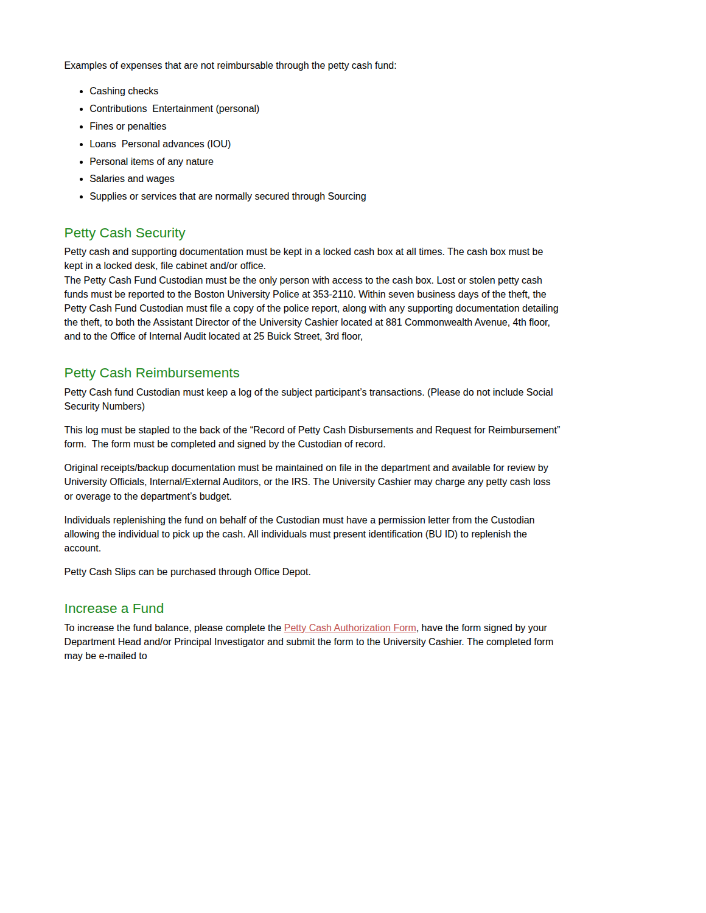Examples of expenses that are not reimbursable through the petty cash fund:
Cashing checks
Contributions Entertainment (personal)
Fines or penalties
Loans Personal advances (IOU)
Personal items of any nature
Salaries and wages
Supplies or services that are normally secured through Sourcing
Petty Cash Security
Petty cash and supporting documentation must be kept in a locked cash box at all times. The cash box must be kept in a locked desk, file cabinet and/or office.
The Petty Cash Fund Custodian must be the only person with access to the cash box. Lost or stolen petty cash funds must be reported to the Boston University Police at 353-2110. Within seven business days of the theft, the Petty Cash Fund Custodian must file a copy of the police report, along with any supporting documentation detailing the theft, to both the Assistant Director of the University Cashier located at 881 Commonwealth Avenue, 4th floor, and to the Office of Internal Audit located at 25 Buick Street, 3rd floor,
Petty Cash Reimbursements
Petty Cash fund Custodian must keep a log of the subject participant’s transactions. (Please do not include Social Security Numbers)
This log must be stapled to the back of the “Record of Petty Cash Disbursements and Request for Reimbursement” form. The form must be completed and signed by the Custodian of record.
Original receipts/backup documentation must be maintained on file in the department and available for review by University Officials, Internal/External Auditors, or the IRS. The University Cashier may charge any petty cash loss or overage to the department’s budget.
Individuals replenishing the fund on behalf of the Custodian must have a permission letter from the Custodian allowing the individual to pick up the cash. All individuals must present identification (BU ID) to replenish the account.
Petty Cash Slips can be purchased through Office Depot.
Increase a Fund
To increase the fund balance, please complete the Petty Cash Authorization Form, have the form signed by your Department Head and/or Principal Investigator and submit the form to the University Cashier. The completed form may be e-mailed to